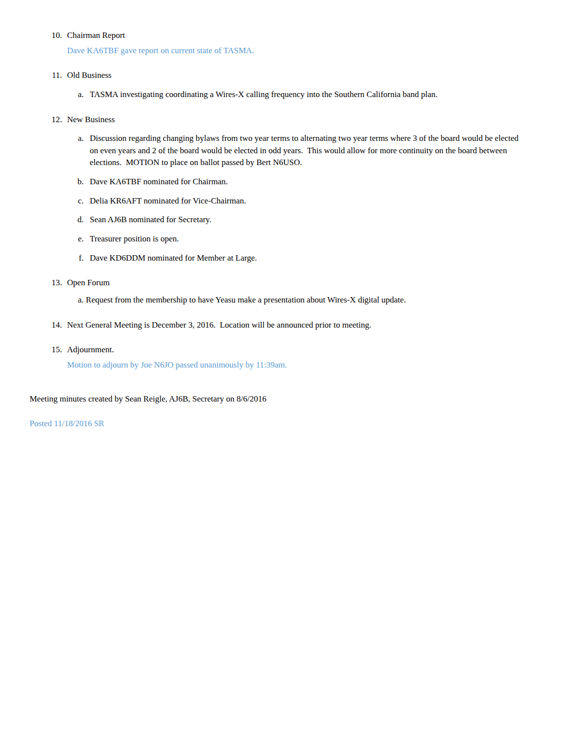Chairman Report
Dave KA6TBF gave report on current state of TASMA.
Old Business
TASMA investigating coordinating a Wires-X calling frequency into the Southern California band plan.
New Business
Discussion regarding changing bylaws from two year terms to alternating two year terms where 3 of the board would be elected on even years and 2 of the board would be elected in odd years. This would allow for more continuity on the board between elections. MOTION to place on ballot passed by Bert N6USO.
Dave KA6TBF nominated for Chairman.
Delia KR6AFT nominated for Vice-Chairman.
Sean AJ6B nominated for Secretary.
Treasurer position is open.
Dave KD6DDM nominated for Member at Large.
Open Forum
a. Request from the membership to have Yeasu make a presentation about Wires-X digital update.
Next General Meeting is December 3, 2016. Location will be announced prior to meeting.
Adjournment.
Motion to adjourn by Joe N6JO passed unanimously by 11:39am.
Meeting minutes created by Sean Reigle, AJ6B, Secretary on 8/6/2016
Posted 11/18/2016 SR